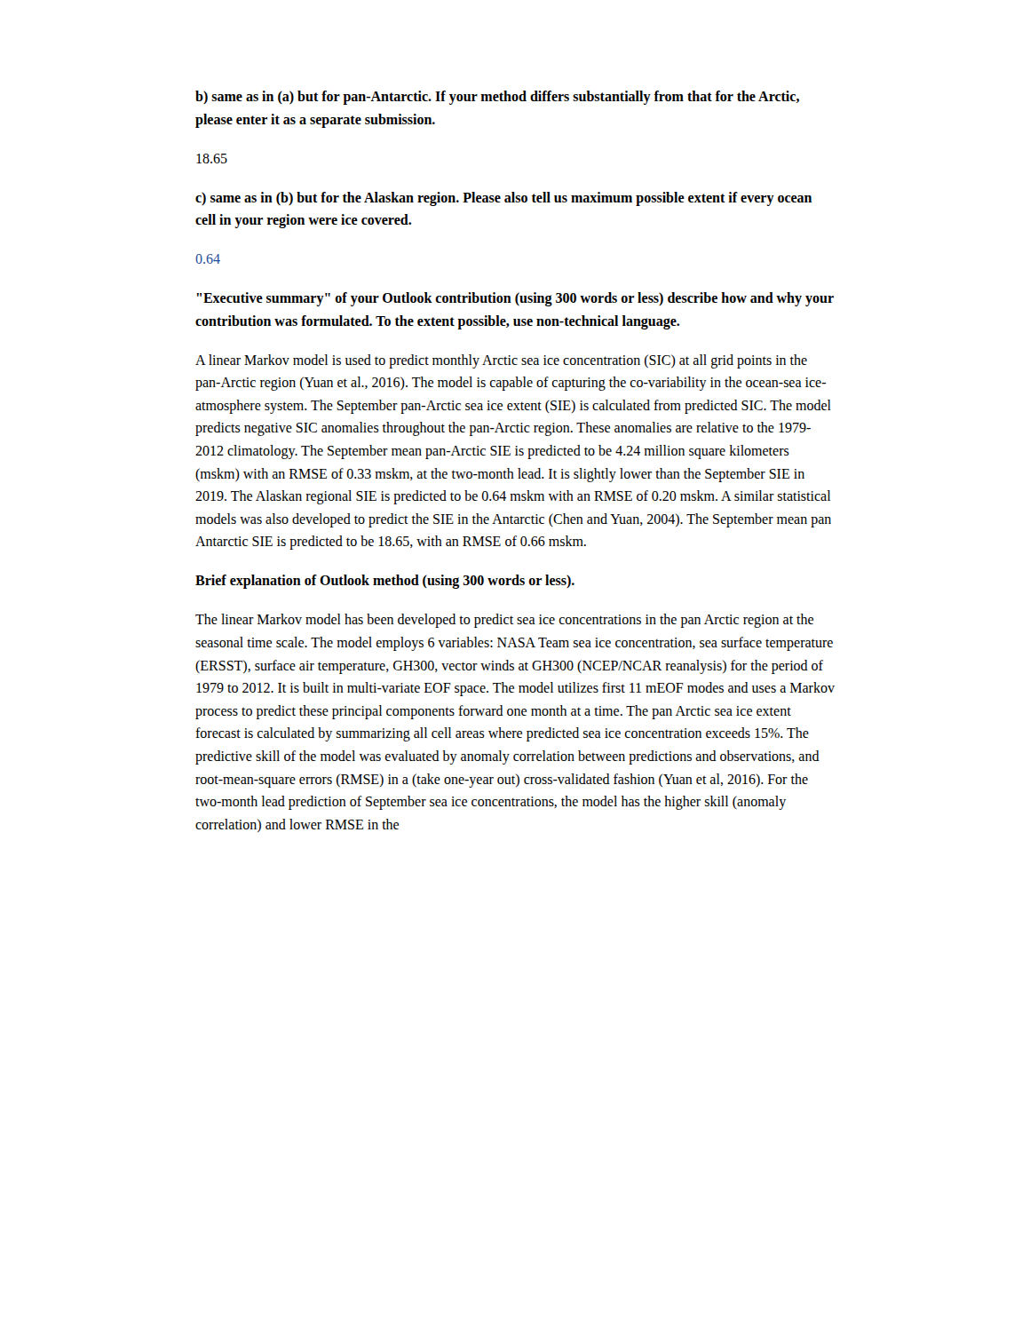b) same as in (a) but for pan-Antarctic. If your method differs substantially from that for the Arctic, please enter it as a separate submission.
18.65
c) same as in (b) but for the Alaskan region. Please also tell us maximum possible extent if every ocean cell in your region were ice covered.
0.64
"Executive summary" of your Outlook contribution (using 300 words or less) describe how and why your contribution was formulated. To the extent possible, use non-technical language.
A linear Markov model is used to predict monthly Arctic sea ice concentration (SIC) at all grid points in the pan-Arctic region (Yuan et al., 2016). The model is capable of capturing the co-variability in the ocean-sea ice-atmosphere system. The September pan-Arctic sea ice extent (SIE) is calculated from predicted SIC. The model predicts negative SIC anomalies throughout the pan-Arctic region. These anomalies are relative to the 1979-2012 climatology. The September mean pan-Arctic SIE is predicted to be 4.24 million square kilometers (mskm) with an RMSE of 0.33 mskm, at the two-month lead. It is slightly lower than the September SIE in 2019. The Alaskan regional SIE is predicted to be 0.64 mskm with an RMSE of 0.20 mskm. A similar statistical models was also developed to predict the SIE in the Antarctic (Chen and Yuan, 2004). The September mean pan Antarctic SIE is predicted to be 18.65, with an RMSE of 0.66 mskm.
Brief explanation of Outlook method (using 300 words or less).
The linear Markov model has been developed to predict sea ice concentrations in the pan Arctic region at the seasonal time scale. The model employs 6 variables: NASA Team sea ice concentration, sea surface temperature (ERSST), surface air temperature, GH300, vector winds at GH300 (NCEP/NCAR reanalysis) for the period of 1979 to 2012. It is built in multi-variate EOF space. The model utilizes first 11 mEOF modes and uses a Markov process to predict these principal components forward one month at a time. The pan Arctic sea ice extent forecast is calculated by summarizing all cell areas where predicted sea ice concentration exceeds 15%. The predictive skill of the model was evaluated by anomaly correlation between predictions and observations, and root-mean-square errors (RMSE) in a (take one-year out) cross-validated fashion (Yuan et al, 2016). For the two-month lead prediction of September sea ice concentrations, the model has the higher skill (anomaly correlation) and lower RMSE in the